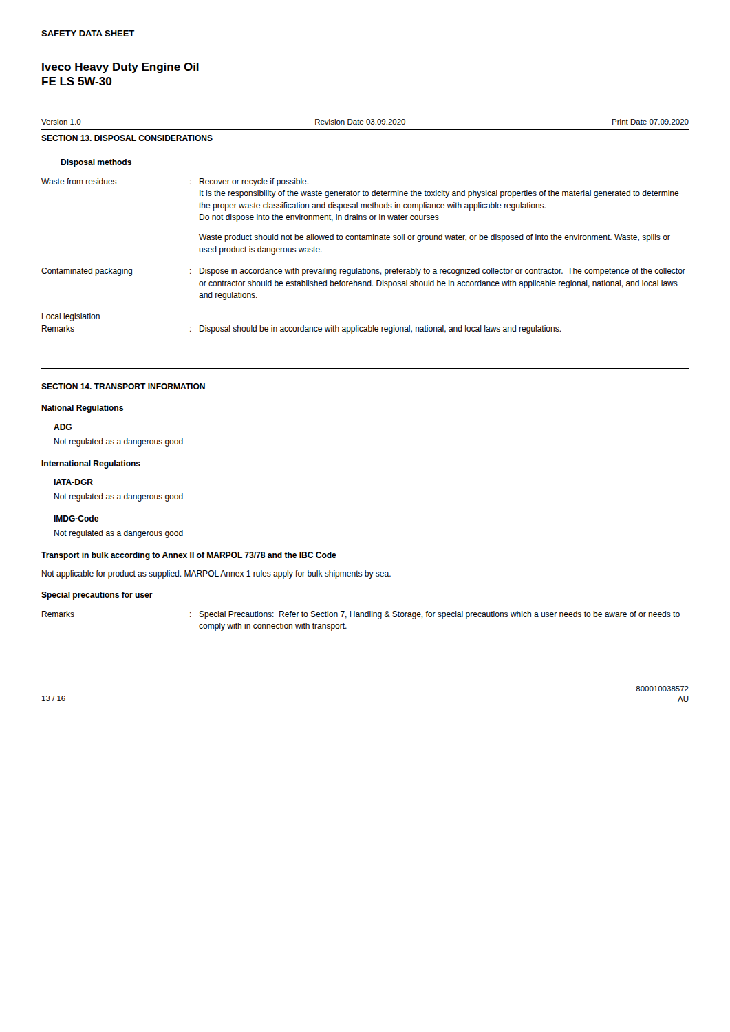SAFETY DATA SHEET
Iveco Heavy Duty Engine Oil
FE LS 5W-30
Version 1.0 Revision Date 03.09.2020 Print Date 07.09.2020
SECTION 13. DISPOSAL CONSIDERATIONS
Disposal methods
| Waste from residues | : | Recover or recycle if possible. It is the responsibility of the waste generator to determine the toxicity and physical properties of the material generated to determine the proper waste classification and disposal methods in compliance with applicable regulations. Do not dispose into the environment, in drains or in water courses Waste product should not be allowed to contaminate soil or ground water, or be disposed of into the environment. Waste, spills or used product is dangerous waste. |
| Contaminated packaging | : | Dispose in accordance with prevailing regulations, preferably to a recognized collector or contractor. The competence of the collector or contractor should be established beforehand. Disposal should be in accordance with applicable regional, national, and local laws and regulations. |
| Local legislation Remarks | : | Disposal should be in accordance with applicable regional, national, and local laws and regulations. |
SECTION 14. TRANSPORT INFORMATION
National Regulations
ADG
Not regulated as a dangerous good
International Regulations
IATA-DGR
Not regulated as a dangerous good
IMDG-Code
Not regulated as a dangerous good
Transport in bulk according to Annex II of MARPOL 73/78 and the IBC Code
Not applicable for product as supplied. MARPOL Annex 1 rules apply for bulk shipments by sea.
Special precautions for user
| Remarks | : | Special Precautions: Refer to Section 7, Handling & Storage, for special precautions which a user needs to be aware of or needs to comply with in connection with transport. |
13 / 16
800010038572
AU